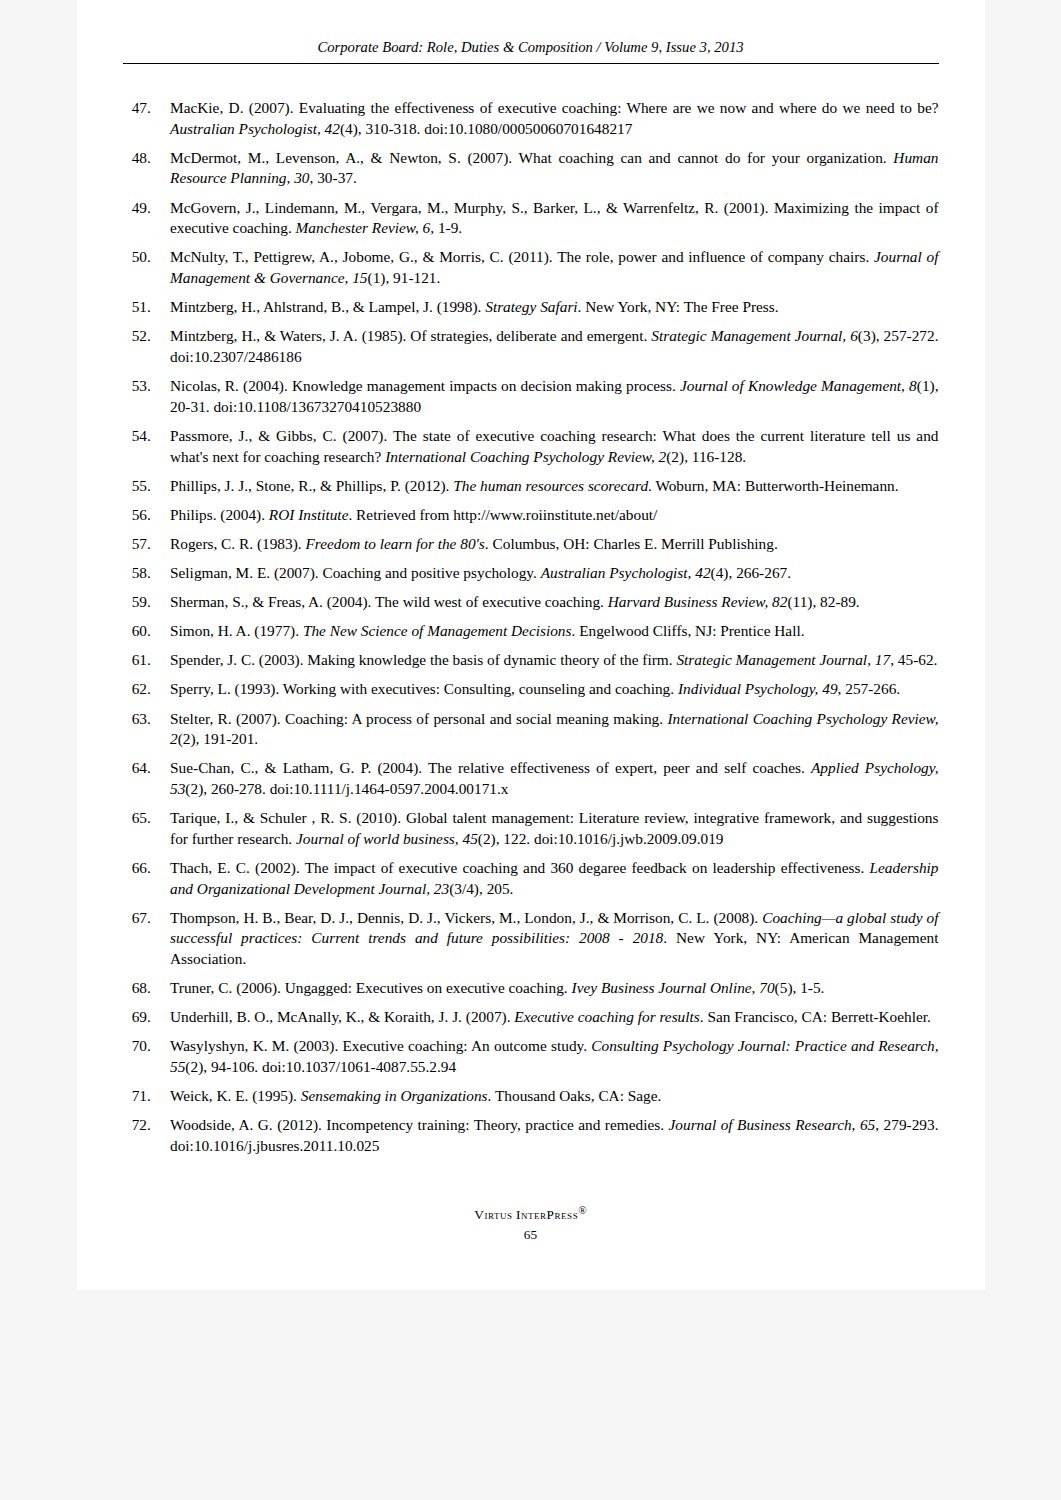Corporate Board: Role, Duties & Composition / Volume 9, Issue 3, 2013
MacKie, D. (2007). Evaluating the effectiveness of executive coaching: Where are we now and where do we need to be? Australian Psychologist, 42(4), 310-318. doi:10.1080/00050060701648217
McDermot, M., Levenson, A., & Newton, S. (2007). What coaching can and cannot do for your organization. Human Resource Planning, 30, 30-37.
McGovern, J., Lindemann, M., Vergara, M., Murphy, S., Barker, L., & Warrenfeltz, R. (2001). Maximizing the impact of executive coaching. Manchester Review, 6, 1-9.
McNulty, T., Pettigrew, A., Jobome, G., & Morris, C. (2011). The role, power and influence of company chairs. Journal of Management & Governance, 15(1), 91-121.
Mintzberg, H., Ahlstrand, B., & Lampel, J. (1998). Strategy Safari. New York, NY: The Free Press.
Mintzberg, H., & Waters, J. A. (1985). Of strategies, deliberate and emergent. Strategic Management Journal, 6(3), 257-272. doi:10.2307/2486186
Nicolas, R. (2004). Knowledge management impacts on decision making process. Journal of Knowledge Management, 8(1), 20-31. doi:10.1108/13673270410523880
Passmore, J., & Gibbs, C. (2007). The state of executive coaching research: What does the current literature tell us and what's next for coaching research? International Coaching Psychology Review, 2(2), 116-128.
Phillips, J. J., Stone, R., & Phillips, P. (2012). The human resources scorecard. Woburn, MA: Butterworth-Heinemann.
Philips. (2004). ROI Institute. Retrieved from http://www.roiinstitute.net/about/
Rogers, C. R. (1983). Freedom to learn for the 80's. Columbus, OH: Charles E. Merrill Publishing.
Seligman, M. E. (2007). Coaching and positive psychology. Australian Psychologist, 42(4), 266-267.
Sherman, S., & Freas, A. (2004). The wild west of executive coaching. Harvard Business Review, 82(11), 82-89.
Simon, H. A. (1977). The New Science of Management Decisions. Engelwood Cliffs, NJ: Prentice Hall.
Spender, J. C. (2003). Making knowledge the basis of dynamic theory of the firm. Strategic Management Journal, 17, 45-62.
Sperry, L. (1993). Working with executives: Consulting, counseling and coaching. Individual Psychology, 49, 257-266.
Stelter, R. (2007). Coaching: A process of personal and social meaning making. International Coaching Psychology Review, 2(2), 191-201.
Sue-Chan, C., & Latham, G. P. (2004). The relative effectiveness of expert, peer and self coaches. Applied Psychology, 53(2), 260-278. doi:10.1111/j.1464-0597.2004.00171.x
Tarique, I., & Schuler , R. S. (2010). Global talent management: Literature review, integrative framework, and suggestions for further research. Journal of world business, 45(2), 122. doi:10.1016/j.jwb.2009.09.019
Thach, E. C. (2002). The impact of executive coaching and 360 degaree feedback on leadership effectiveness. Leadership and Organizational Development Journal, 23(3/4), 205.
Thompson, H. B., Bear, D. J., Dennis, D. J., Vickers, M., London, J., & Morrison, C. L. (2008). Coaching—a global study of successful practices: Current trends and future possibilities: 2008 - 2018. New York, NY: American Management Association.
Truner, C. (2006). Ungagged: Executives on executive coaching. Ivey Business Journal Online, 70(5), 1-5.
Underhill, B. O., McAnally, K., & Koraith, J. J. (2007). Executive coaching for results. San Francisco, CA: Berrett-Koehler.
Wasylyshyn, K. M. (2003). Executive coaching: An outcome study. Consulting Psychology Journal: Practice and Research, 55(2), 94-106. doi:10.1037/1061-4087.55.2.94
Weick, K. E. (1995). Sensemaking in Organizations. Thousand Oaks, CA: Sage.
Woodside, A. G. (2012). Incompetency training: Theory, practice and remedies. Journal of Business Research, 65, 279-293. doi:10.1016/j.jbusres.2011.10.025
Virtus InterPress® 65